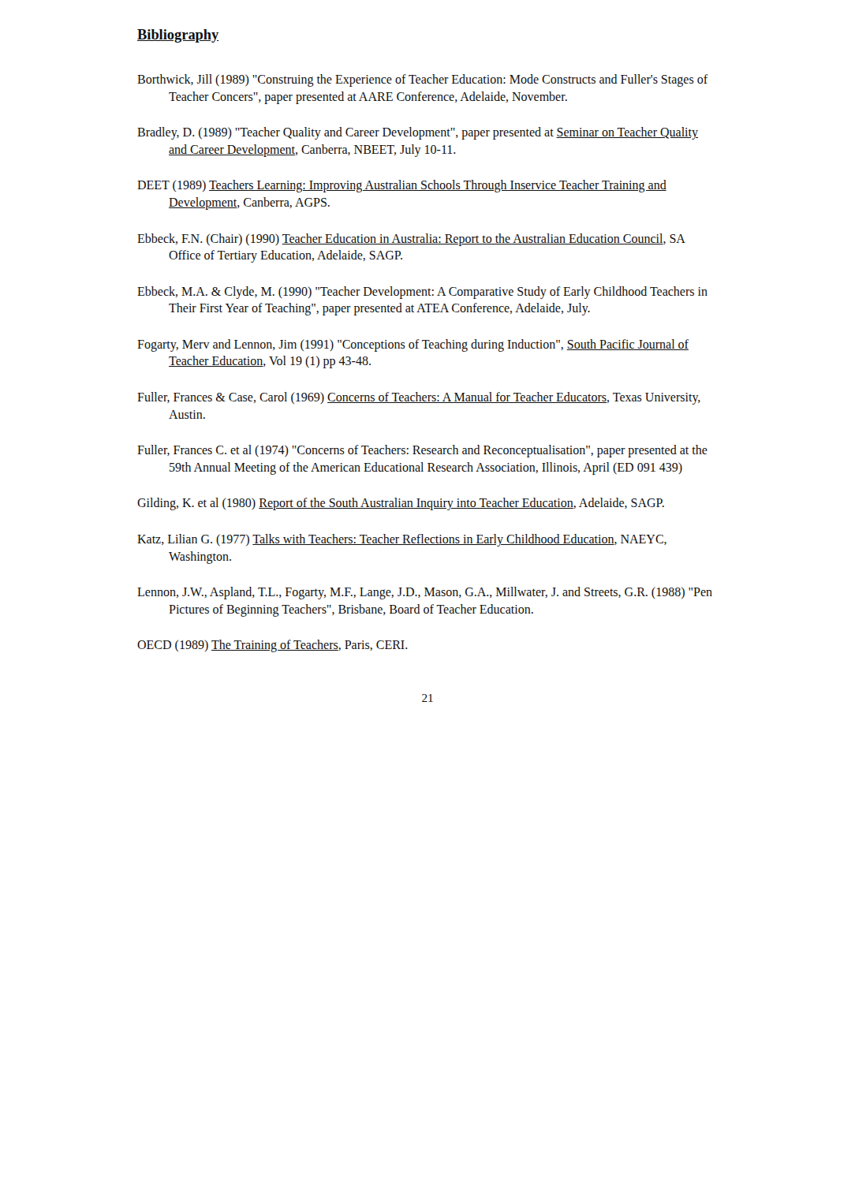Bibliography
Borthwick, Jill (1989) "Construing the Experience of Teacher Education: Mode Constructs and Fuller's Stages of Teacher Concers", paper presented at AARE Conference, Adelaide, November.
Bradley, D. (1989) "Teacher Quality and Career Development", paper presented at Seminar on Teacher Quality and Career Development, Canberra, NBEET, July 10-11.
DEET (1989) Teachers Learning: Improving Australian Schools Through Inservice Teacher Training and Development, Canberra, AGPS.
Ebbeck, F.N. (Chair) (1990) Teacher Education in Australia: Report to the Australian Education Council, SA Office of Tertiary Education, Adelaide, SAGP.
Ebbeck, M.A. & Clyde, M. (1990) "Teacher Development: A Comparative Study of Early Childhood Teachers in Their First Year of Teaching", paper presented at ATEA Conference, Adelaide, July.
Fogarty, Merv and Lennon, Jim (1991) "Conceptions of Teaching during Induction", South Pacific Journal of Teacher Education, Vol 19 (1) pp 43-48.
Fuller, Frances & Case, Carol (1969) Concerns of Teachers: A Manual for Teacher Educators, Texas University, Austin.
Fuller, Frances C. et al (1974) "Concerns of Teachers: Research and Reconceptualisation", paper presented at the 59th Annual Meeting of the American Educational Research Association, Illinois, April (ED 091 439)
Gilding, K. et al (1980) Report of the South Australian Inquiry into Teacher Education, Adelaide, SAGP.
Katz, Lilian G. (1977) Talks with Teachers: Teacher Reflections in Early Childhood Education, NAEYC, Washington.
Lennon, J.W., Aspland, T.L., Fogarty, M.F., Lange, J.D., Mason, G.A., Millwater, J. and Streets, G.R. (1988) "Pen Pictures of Beginning Teachers", Brisbane, Board of Teacher Education.
OECD (1989) The Training of Teachers, Paris, CERI.
21